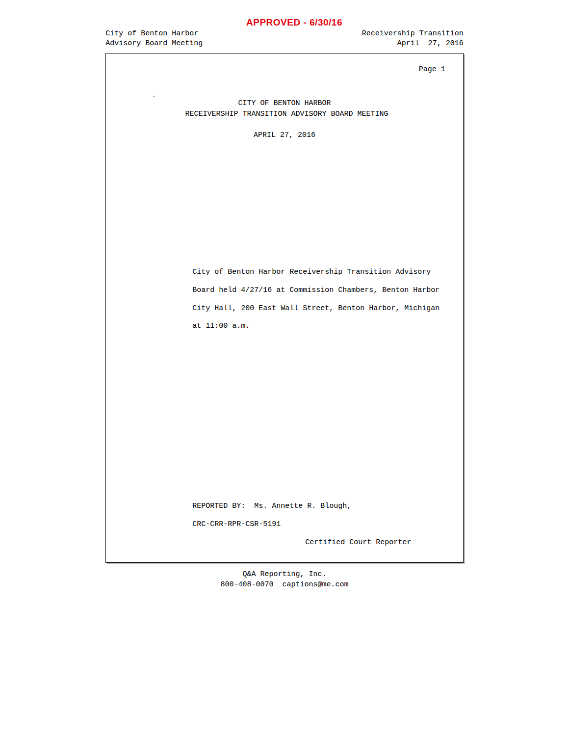APPROVED - 6/30/16
City of Benton Harbor
Advisory Board Meeting
Receivership Transition
April 27, 2016
Page 1
CITY OF BENTON HARBOR RECEIVERSHIP TRANSITION ADVISORY BOARD MEETING APRIL 27, 2016
City of Benton Harbor Receivership Transition Advisory
Board held 4/27/16 at Commission Chambers, Benton Harbor
City Hall, 200 East Wall Street, Benton Harbor, Michigan
at 11:00 a.m.
REPORTED BY: Ms. Annette R. Blough,
CRC-CRR-RPR-CSR-5191
Certified Court Reporter
Q&A Reporting, Inc.
800-408-0070 captions@me.com